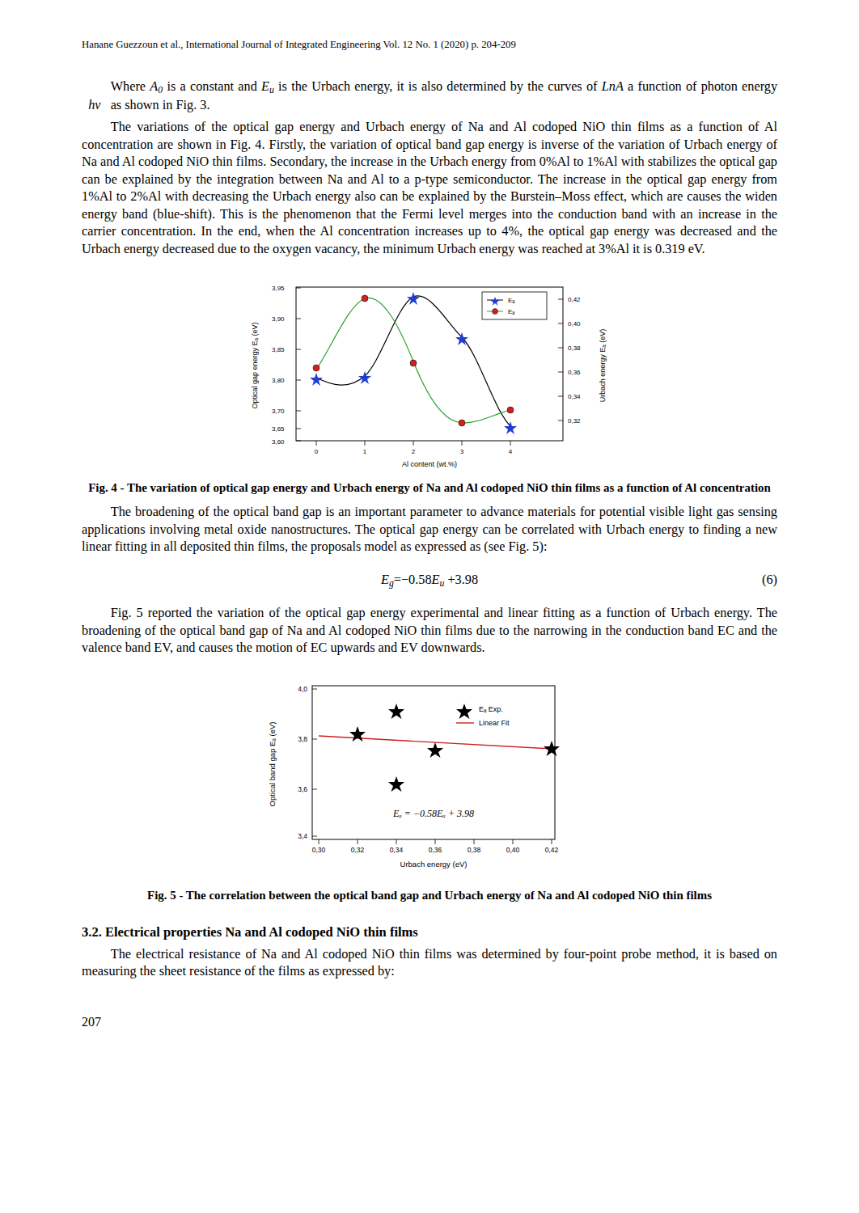Hanane Guezzoun et al., International Journal of Integrated Engineering Vol. 12 No. 1 (2020) p. 204-209
Where A 0 is a constant and Eu is the Urbach energy, it is also determined by the curves of LnA a function of photon energy hν as shown in Fig. 3.
The variations of the optical gap energy and Urbach energy of Na and Al codoped NiO thin films as a function of Al concentration are shown in Fig. 4. Firstly, the variation of optical band gap energy is inverse of the variation of Urbach energy of Na and Al codoped NiO thin films. Secondary, the increase in the Urbach energy from 0%Al to 1%Al with stabilizes the optical gap can be explained by the integration between Na and Al to a p-type semiconductor. The increase in the optical gap energy from 1%Al to 2%Al with decreasing the Urbach energy also can be explained by the Burstein–Moss effect, which are causes the widen energy band (blue-shift). This is the phenomenon that the Fermi level merges into the conduction band with an increase in the carrier concentration. In the end, when the Al concentration increases up to 4%, the optical gap energy was decreased and the Urbach energy decreased due to the oxygen vacancy, the minimum Urbach energy was reached at 3%Al it is 0.319 eV.
3,95 3,90 3,85 3,80 3,70 3,65 3,60 0,42 0,40 0,38 0,36 0,34 0,32 0 1 2 3 4 Al content (wt.%) Optical gap energy Eₐ (eV) Urbach energy Eₐ (eV) Eₐ Eₐ
Fig. 4 - The variation of optical gap energy and Urbach energy of Na and Al codoped NiO thin films as a function of Al concentration
The broadening of the optical band gap is an important parameter to advance materials for potential visible light gas sensing applications involving metal oxide nanostructures. The optical gap energy can be correlated with Urbach energy to finding a new linear fitting in all deposited thin films, the proposals model as expressed as (see Fig. 5):
Eg=−0.58Eu +3.98 (6)
Fig. 5 reported the variation of the optical gap energy experimental and linear fitting as a function of Urbach energy. The broadening of the optical band gap of Na and Al codoped NiO thin films due to the narrowing in the conduction band EC and the valence band EV, and causes the motion of EC upwards and EV downwards.
4,0 3,8 3,6 3,4 0,30 0,32 0,34 0,36 0,38 0,40 0,42 Urbach energy (eV) Optical band gap Eₐ (eV) Eₐ Exp. Linear Fit Eₐ = −0.58Eₐ + 3.98
Fig. 5 - The correlation between the optical band gap and Urbach energy of Na and Al codoped NiO thin films
3.2. Electrical properties Na and Al codoped NiO thin films
The electrical resistance of Na and Al codoped NiO thin films was determined by four-point probe method, it is based on measuring the sheet resistance of the films as expressed by:
207